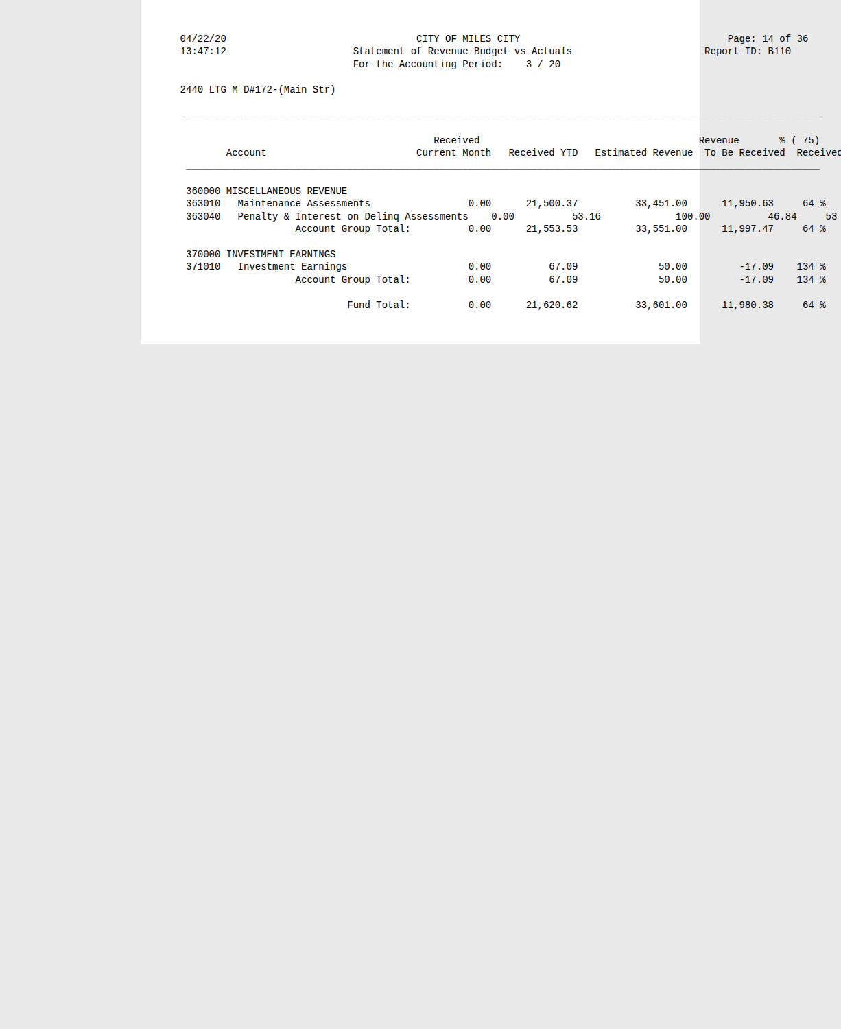City of Miles City — Statement of Revenue Budget vs Actuals — Fund 2440 LTG M D#172-(Main Str)
04/22/20                                 CITY OF MILES CITY                                    Page: 14 of 36
13:47:12                      Statement of Revenue Budget vs Actuals                       Report ID: B110
                              For the Accounting Period:    3 / 20

2440 LTG M D#172-(Main Str)

 ______________________________________________________________________________________________________________

                                            Received                                      Revenue       % ( 75)
        Account                          Current Month   Received YTD   Estimated Revenue  To Be Received  Received
 ______________________________________________________________________________________________________________

 360000 MISCELLANEOUS REVENUE
 363010   Maintenance Assessments                 0.00      21,500.37          33,451.00      11,950.63     64 %
 363040   Penalty & Interest on Delinq Assessments    0.00          53.16             100.00          46.84     53 %
                    Account Group Total:          0.00      21,553.53          33,551.00      11,997.47     64 %

 370000 INVESTMENT EARNINGS
 371010   Investment Earnings                     0.00          67.09              50.00         -17.09    134 %
                    Account Group Total:          0.00          67.09              50.00         -17.09    134 %

                             Fund Total:          0.00      21,620.62          33,601.00      11,980.38     64 %